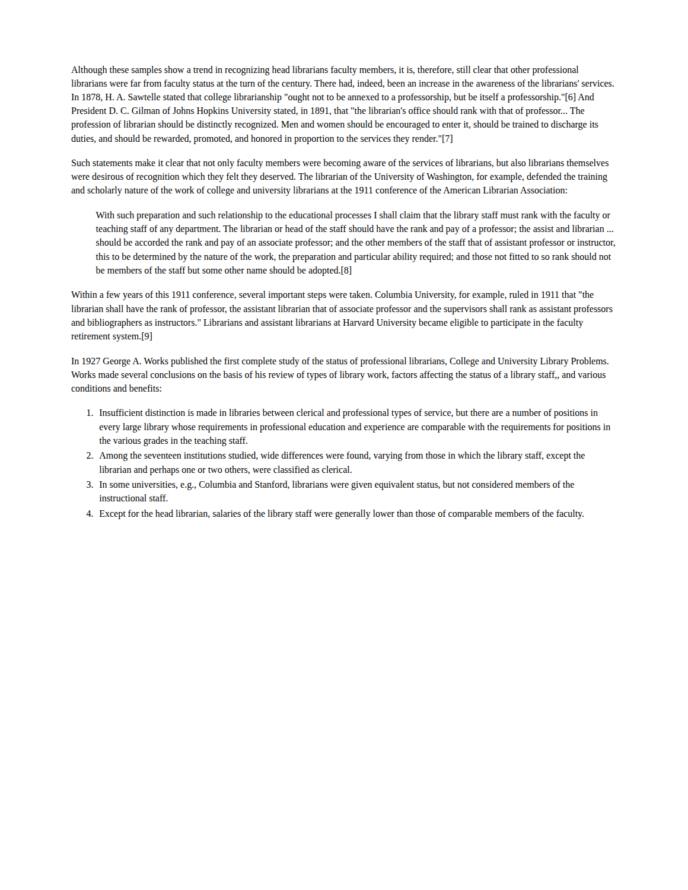Although these samples show a trend in recognizing head librarians faculty members, it is, therefore, still clear that other professional librarians were far from faculty status at the turn of the century. There had, indeed, been an increase in the awareness of the librarians' services. In 1878, H. A. Sawtelle stated that college librarianship "ought not to be annexed to a professorship, but be itself a professorship."[6] And President D. C. Gilman of Johns Hopkins University stated, in 1891, that "the librarian's office should rank with that of professor... The profession of librarian should be distinctly recognized. Men and women should be encouraged to enter it, should be trained to discharge its duties, and should be rewarded, promoted, and honored in proportion to the services they render."[7]
Such statements make it clear that not only faculty members were becoming aware of the services of librarians, but also librarians themselves were desirous of recognition which they felt they deserved. The librarian of the University of Washington, for example, defended the training and scholarly nature of the work of college and university librarians at the 1911 conference of the American Librarian Association:
With such preparation and such relationship to the educational processes I shall claim that the library staff must rank with the faculty or teaching staff of any department. The librarian or head of the staff should have the rank and pay of a professor; the assist and librarian ... should be accorded the rank and pay of an associate professor; and the other members of the staff that of assistant professor or instructor, this to be determined by the nature of the work, the preparation and particular ability required; and those not fitted to so rank should not be members of the staff but some other name should be adopted.[8]
Within a few years of this 1911 conference, several important steps were taken. Columbia University, for example, ruled in 1911 that "the librarian shall have the rank of professor, the assistant librarian that of associate professor and the supervisors shall rank as assistant professors and bibliographers as instructors." Librarians and assistant librarians at Harvard University became eligible to participate in the faculty retirement system.[9]
In 1927 George A. Works published the first complete study of the status of professional librarians, College and University Library Problems. Works made several conclusions on the basis of his review of types of library work, factors affecting the status of a library staff,, and various conditions and benefits:
Insufficient distinction is made in libraries between clerical and professional types of service, but there are a number of positions in every large library whose requirements in professional education and experience are comparable with the requirements for positions in the various grades in the teaching staff.
Among the seventeen institutions studied, wide differences were found, varying from those in which the library staff, except the librarian and perhaps one or two others, were classified as clerical.
In some universities, e.g., Columbia and Stanford, librarians were given equivalent status, but not considered members of the instructional staff.
Except for the head librarian, salaries of the library staff were generally lower than those of comparable members of the faculty.